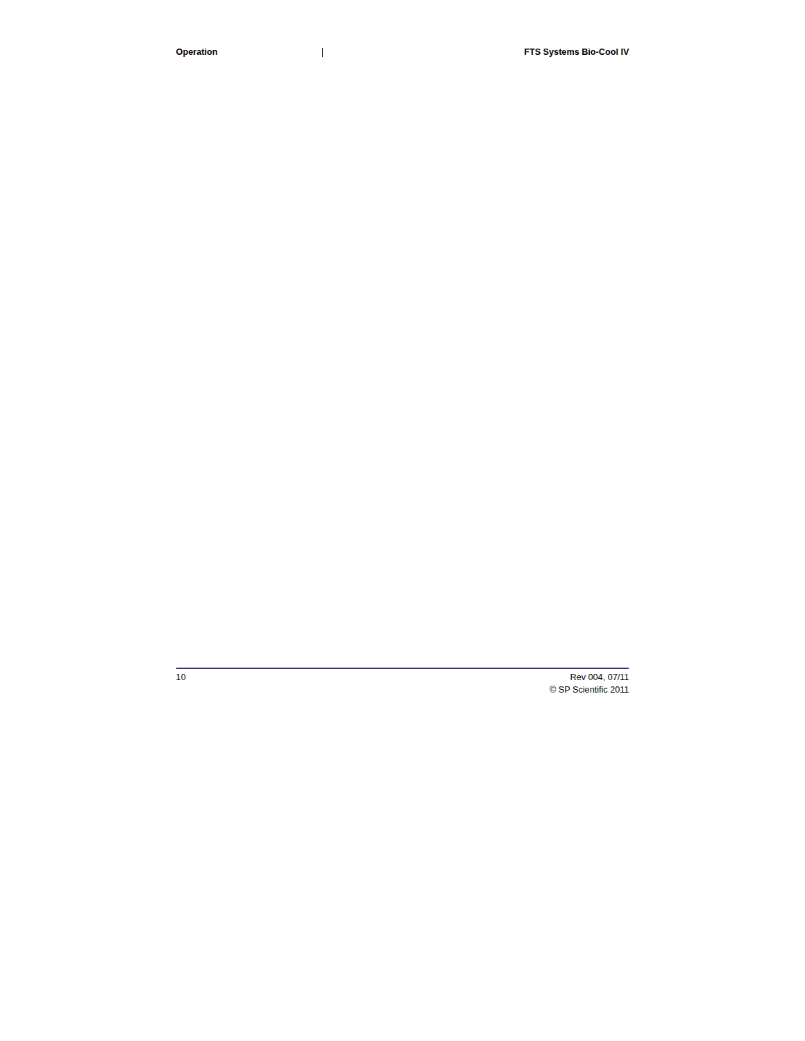Operation
FTS Systems Bio-Cool IV
10 Rev 004, 07/11
© SP Scientific 2011